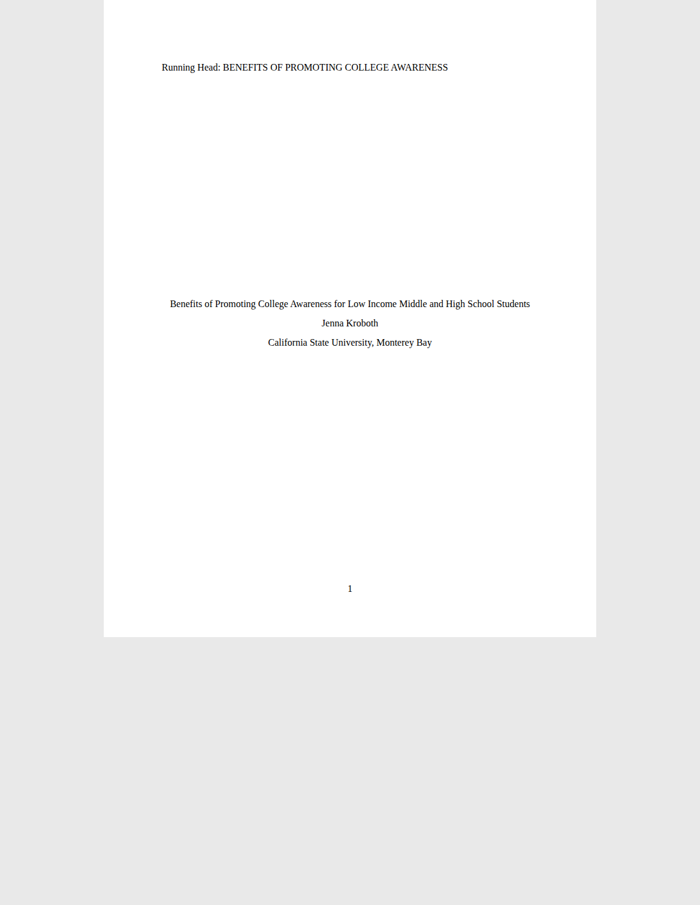Running Head: BENEFITS OF PROMOTING COLLEGE AWARENESS
Benefits of Promoting College Awareness for Low Income Middle and High School Students
Jenna Kroboth
California State University, Monterey Bay
1